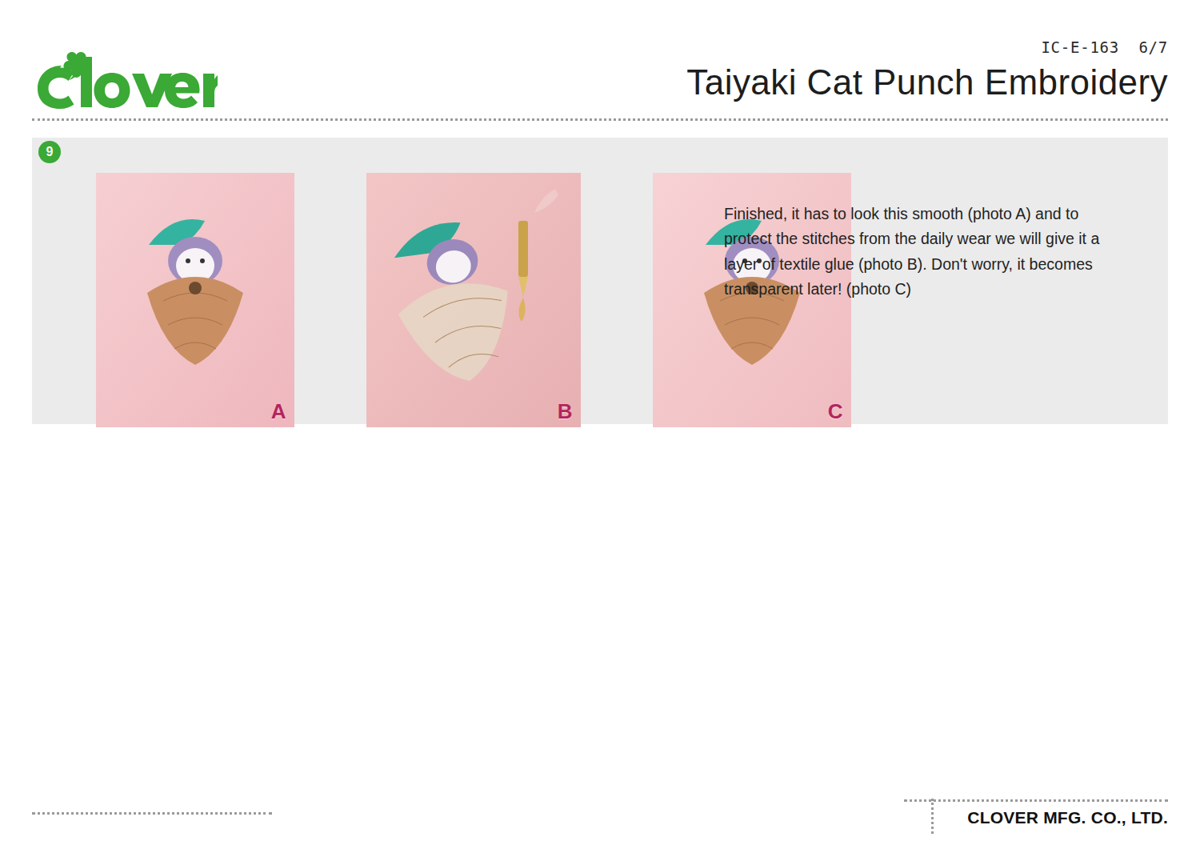IC-E-163 6/7
Taiyaki Cat Punch Embroidery
9
A
B
C
Finished, it has to look this smooth (photo A) and to protect the stitches from the daily wear we will give it a layer of textile glue (photo B). Don't worry, it becomes transparent later! (photo C)
CLOVER MFG. CO., LTD.